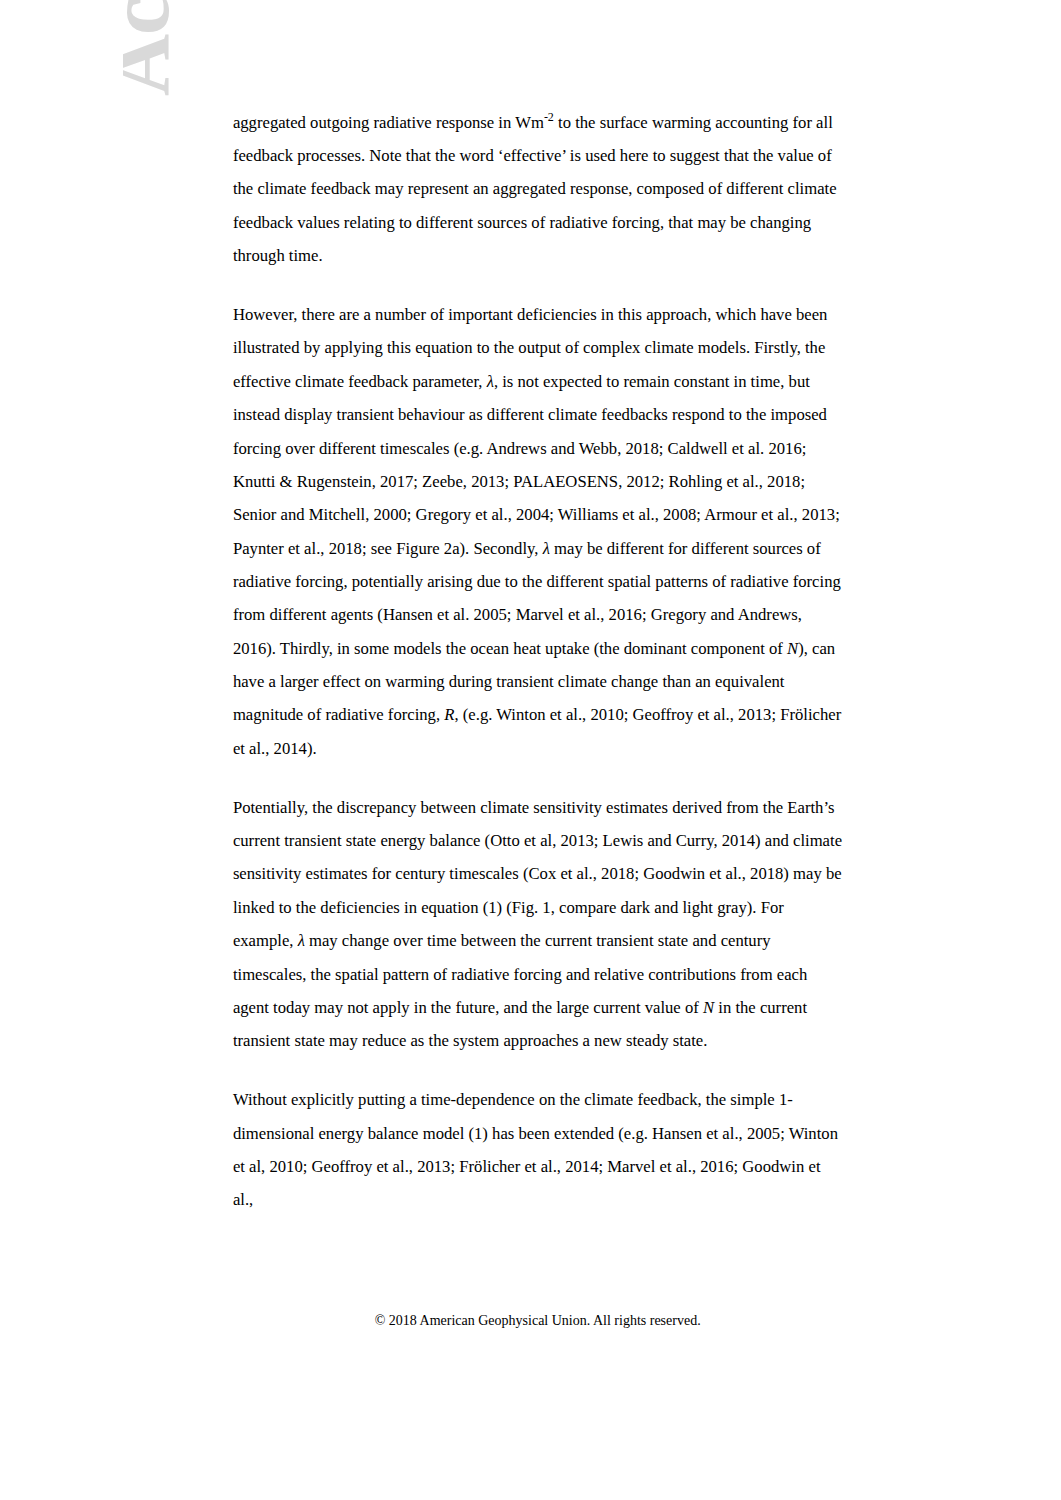Accepted Article
aggregated outgoing radiative response in Wm-2 to the surface warming accounting for all feedback processes. Note that the word ‘effective’ is used here to suggest that the value of the climate feedback may represent an aggregated response, composed of different climate feedback values relating to different sources of radiative forcing, that may be changing through time.
However, there are a number of important deficiencies in this approach, which have been illustrated by applying this equation to the output of complex climate models. Firstly, the effective climate feedback parameter, λ, is not expected to remain constant in time, but instead display transient behaviour as different climate feedbacks respond to the imposed forcing over different timescales (e.g. Andrews and Webb, 2018; Caldwell et al. 2016; Knutti & Rugenstein, 2017; Zeebe, 2013; PALAEOSENS, 2012; Rohling et al., 2018; Senior and Mitchell, 2000; Gregory et al., 2004; Williams et al., 2008; Armour et al., 2013; Paynter et al., 2018; see Figure 2a). Secondly, λ may be different for different sources of radiative forcing, potentially arising due to the different spatial patterns of radiative forcing from different agents (Hansen et al. 2005; Marvel et al., 2016; Gregory and Andrews, 2016). Thirdly, in some models the ocean heat uptake (the dominant component of N), can have a larger effect on warming during transient climate change than an equivalent magnitude of radiative forcing, R, (e.g. Winton et al., 2010; Geoffroy et al., 2013; Frölicher et al., 2014).
Potentially, the discrepancy between climate sensitivity estimates derived from the Earth’s current transient state energy balance (Otto et al, 2013; Lewis and Curry, 2014) and climate sensitivity estimates for century timescales (Cox et al., 2018; Goodwin et al., 2018) may be linked to the deficiencies in equation (1) (Fig. 1, compare dark and light gray). For example, λ may change over time between the current transient state and century timescales, the spatial pattern of radiative forcing and relative contributions from each agent today may not apply in the future, and the large current value of N in the current transient state may reduce as the system approaches a new steady state.
Without explicitly putting a time-dependence on the climate feedback, the simple 1-dimensional energy balance model (1) has been extended (e.g. Hansen et al., 2005; Winton et al, 2010; Geoffroy et al., 2013; Frölicher et al., 2014; Marvel et al., 2016; Goodwin et al.,
© 2018 American Geophysical Union. All rights reserved.